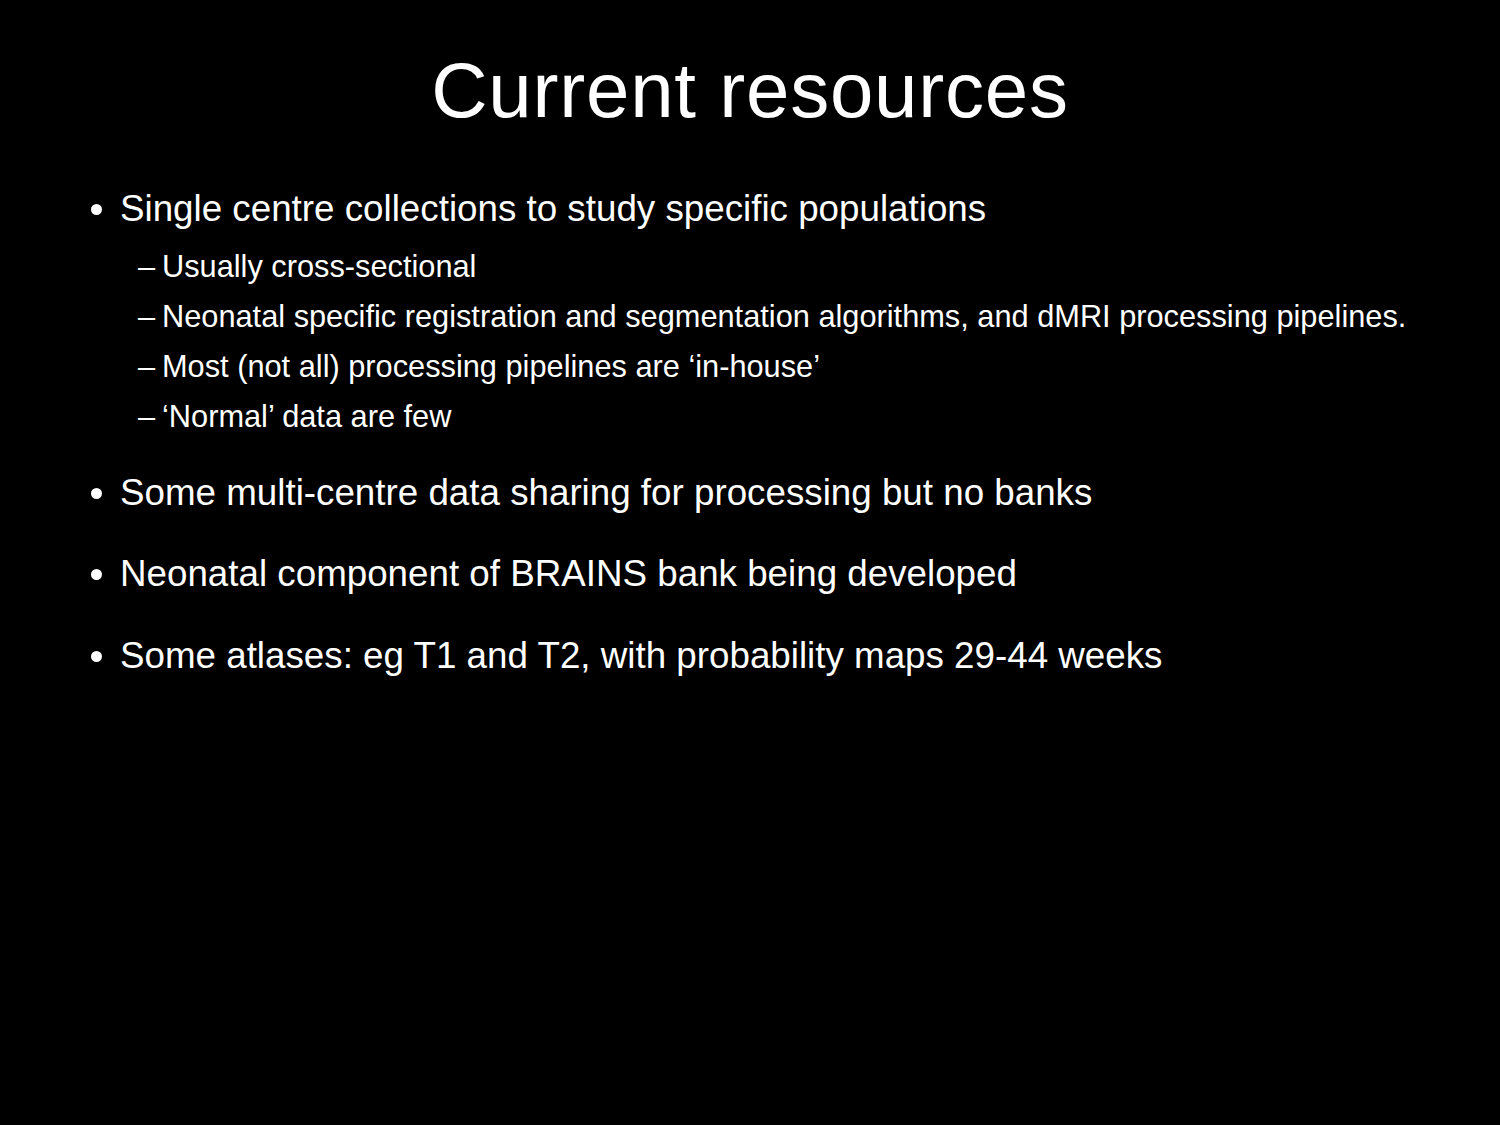Current resources
Single centre collections to study specific populations
Usually cross-sectional
Neonatal specific registration and segmentation algorithms, and dMRI processing pipelines.
Most (not all) processing pipelines are ‘in-house’
‘Normal’ data are few
Some multi-centre data sharing for processing but no banks
Neonatal component of BRAINS bank being developed
Some atlases: eg T1 and T2, with probability maps 29-44 weeks